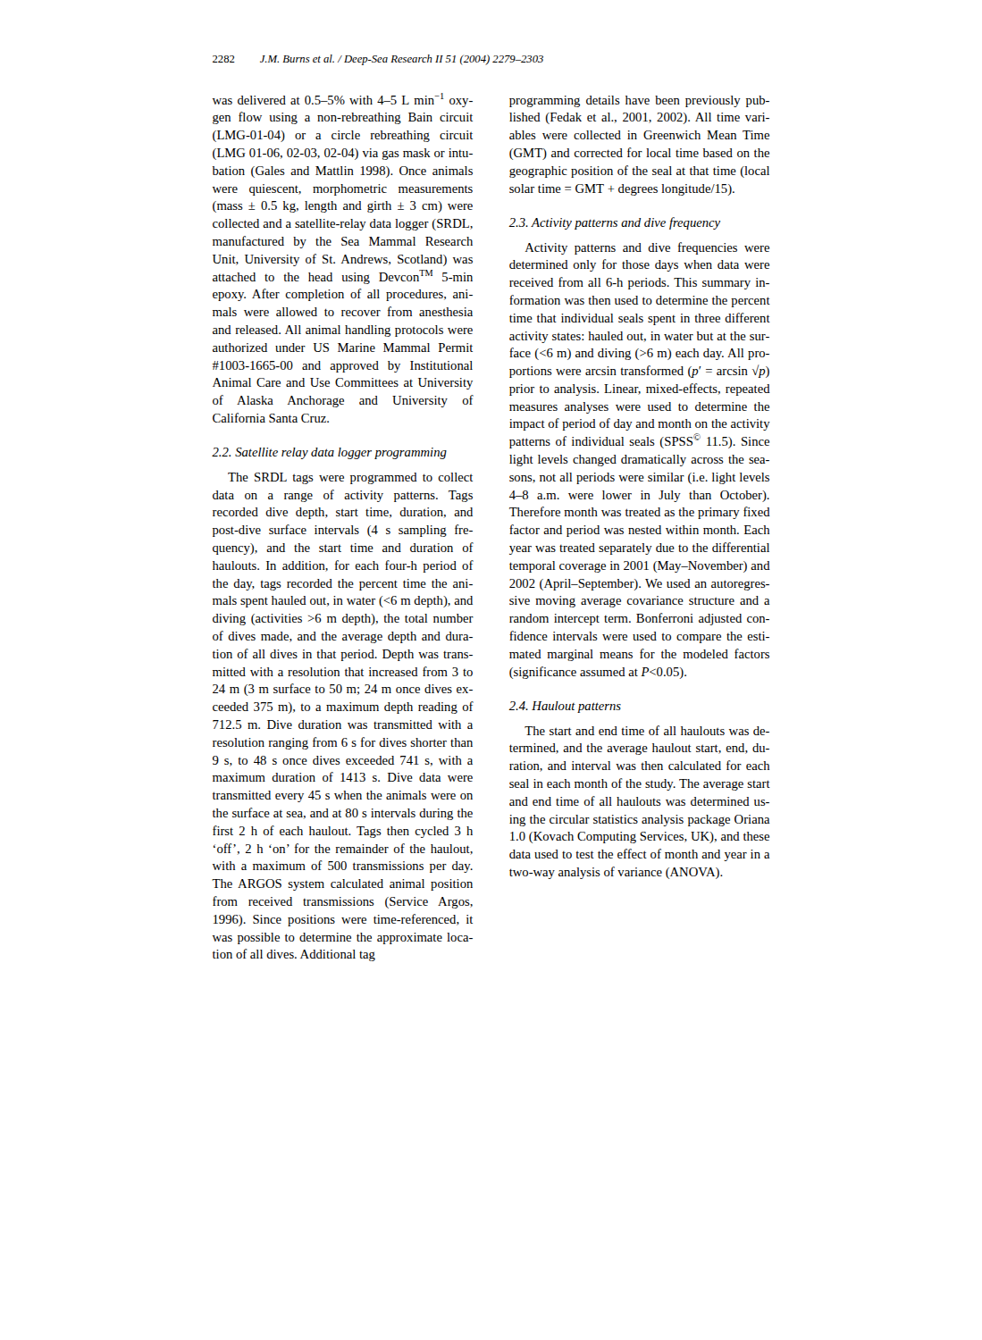2282 J.M. Burns et al. / Deep-Sea Research II 51 (2004) 2279–2303
was delivered at 0.5–5% with 4–5 L min−1 oxygen flow using a non-rebreathing Bain circuit (LMG-01-04) or a circle rebreathing circuit (LMG 01-06, 02-03, 02-04) via gas mask or intubation (Gales and Mattlin 1998). Once animals were quiescent, morphometric measurements (mass ± 0.5 kg, length and girth ± 3 cm) were collected and a satellite-relay data logger (SRDL, manufactured by the Sea Mammal Research Unit, University of St. Andrews, Scotland) was attached to the head using DevconTM 5-min epoxy. After completion of all procedures, animals were allowed to recover from anesthesia and released. All animal handling protocols were authorized under US Marine Mammal Permit #1003-1665-00 and approved by Institutional Animal Care and Use Committees at University of Alaska Anchorage and University of California Santa Cruz.
2.2. Satellite relay data logger programming
The SRDL tags were programmed to collect data on a range of activity patterns. Tags recorded dive depth, start time, duration, and post-dive surface intervals (4 s sampling frequency), and the start time and duration of haulouts. In addition, for each four-h period of the day, tags recorded the percent time the animals spent hauled out, in water (<6 m depth), and diving (activities >6 m depth), the total number of dives made, and the average depth and duration of all dives in that period. Depth was transmitted with a resolution that increased from 3 to 24 m (3 m surface to 50 m; 24 m once dives exceeded 375 m), to a maximum depth reading of 712.5 m. Dive duration was transmitted with a resolution ranging from 6 s for dives shorter than 9 s, to 48 s once dives exceeded 741 s, with a maximum duration of 1413 s. Dive data were transmitted every 45 s when the animals were on the surface at sea, and at 80 s intervals during the first 2 h of each haulout. Tags then cycled 3 h ‘off’, 2 h ‘on’ for the remainder of the haulout, with a maximum of 500 transmissions per day. The ARGOS system calculated animal position from received transmissions (Service Argos, 1996). Since positions were time-referenced, it was possible to determine the approximate location of all dives. Additional tag
programming details have been previously published (Fedak et al., 2001, 2002). All time variables were collected in Greenwich Mean Time (GMT) and corrected for local time based on the geographic position of the seal at that time (local solar time = GMT + degrees longitude/15).
2.3. Activity patterns and dive frequency
Activity patterns and dive frequencies were determined only for those days when data were received from all 6-h periods. This summary information was then used to determine the percent time that individual seals spent in three different activity states: hauled out, in water but at the surface (<6 m) and diving (>6 m) each day. All proportions were arcsin transformed (p′ = arcsin √p) prior to analysis. Linear, mixed-effects, repeated measures analyses were used to determine the impact of period of day and month on the activity patterns of individual seals (SPSS© 11.5). Since light levels changed dramatically across the seasons, not all periods were similar (i.e. light levels 4–8 a.m. were lower in July than October). Therefore month was treated as the primary fixed factor and period was nested within month. Each year was treated separately due to the differential temporal coverage in 2001 (May–November) and 2002 (April–September). We used an autoregressive moving average covariance structure and a random intercept term. Bonferroni adjusted confidence intervals were used to compare the estimated marginal means for the modeled factors (significance assumed at P<0.05).
2.4. Haulout patterns
The start and end time of all haulouts was determined, and the average haulout start, end, duration, and interval was then calculated for each seal in each month of the study. The average start and end time of all haulouts was determined using the circular statistics analysis package Oriana 1.0 (Kovach Computing Services, UK), and these data used to test the effect of month and year in a two-way analysis of variance (ANOVA).